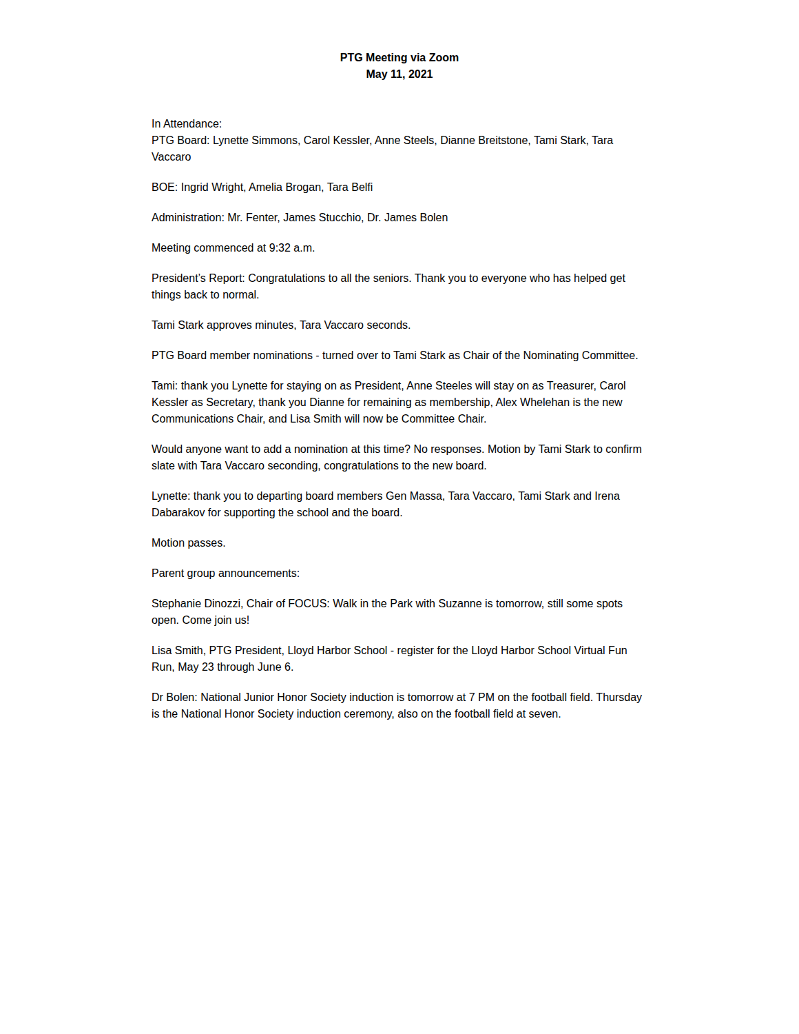PTG Meeting via Zoom
May 11, 2021
In Attendance:
PTG Board: Lynette Simmons, Carol Kessler, Anne Steels, Dianne Breitstone, Tami Stark, Tara Vaccaro
BOE: Ingrid Wright, Amelia Brogan, Tara Belfi
Administration: Mr. Fenter, James Stucchio, Dr. James Bolen
Meeting commenced at 9:32 a.m.
President’s Report: Congratulations to all the seniors. Thank you to everyone who has helped get things back to normal.
Tami Stark approves minutes, Tara Vaccaro seconds.
PTG Board member nominations - turned over to Tami Stark as Chair of the Nominating Committee.
Tami: thank you Lynette for staying on as President, Anne Steeles will stay on as Treasurer, Carol Kessler as Secretary, thank you Dianne for remaining as membership, Alex Whelehan is the new Communications Chair, and Lisa Smith will now be Committee Chair.
Would anyone want to add a nomination at this time? No responses. Motion by Tami Stark to confirm slate with Tara Vaccaro seconding, congratulations to the new board.
Lynette: thank you to departing board members Gen Massa, Tara Vaccaro, Tami Stark and Irena Dabarakov for supporting the school and the board.
Motion passes.
Parent group announcements:
Stephanie Dinozzi, Chair of FOCUS: Walk in the Park with Suzanne is tomorrow, still some spots open. Come join us!
Lisa Smith, PTG President, Lloyd Harbor School - register for the Lloyd Harbor School Virtual Fun Run, May 23 through June 6.
Dr Bolen: National Junior Honor Society induction is tomorrow at 7 PM on the football field. Thursday is the National Honor Society induction ceremony, also on the football field at seven.